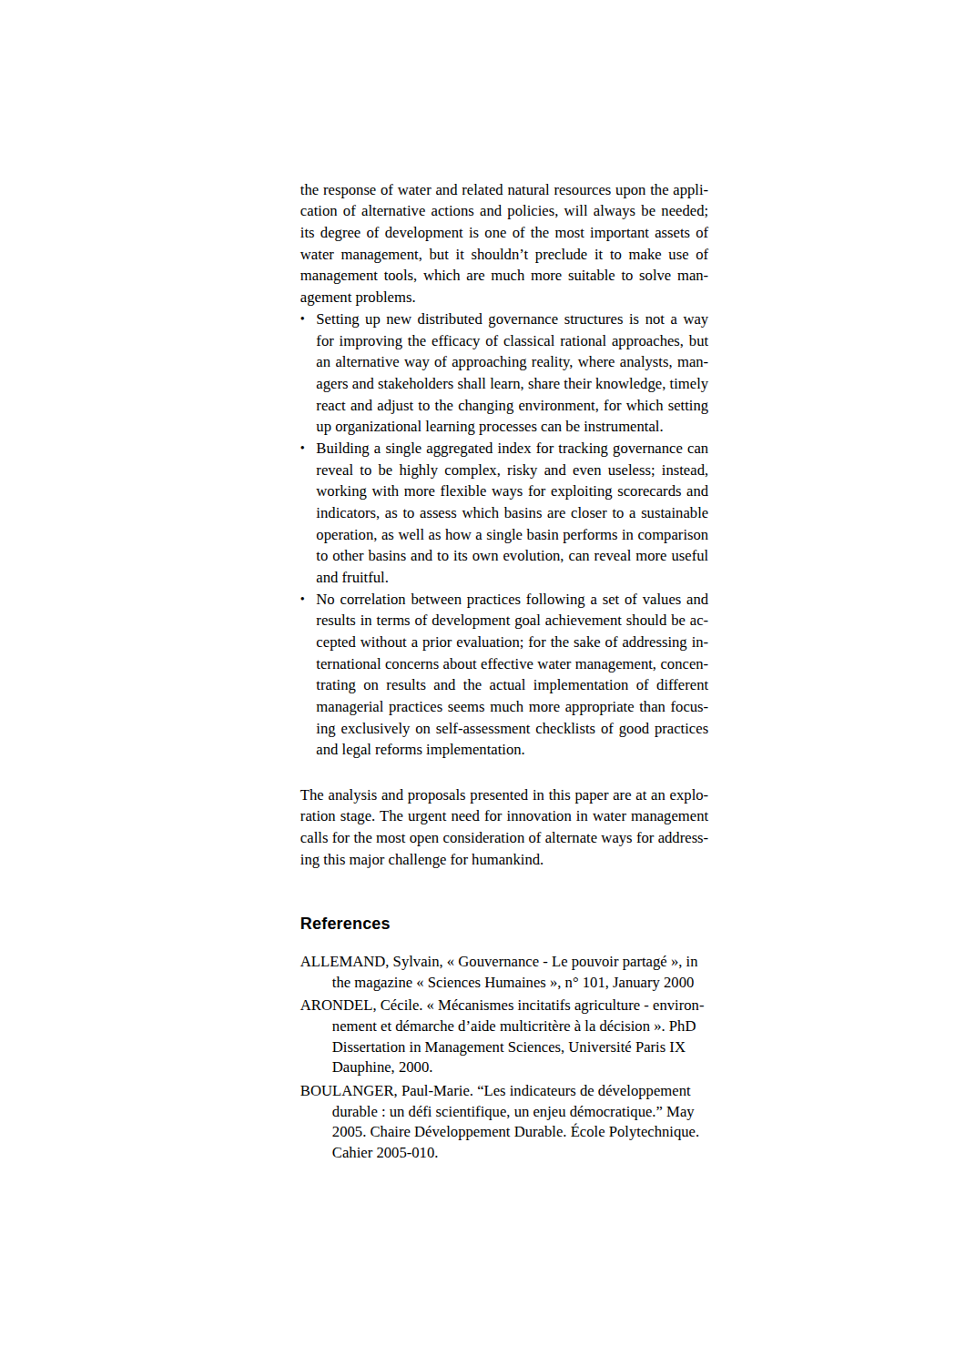the response of water and related natural resources upon the application of alternative actions and policies, will always be needed; its degree of development is one of the most important assets of water management, but it shouldn’t preclude it to make use of management tools, which are much more suitable to solve management problems.
Setting up new distributed governance structures is not a way for improving the efficacy of classical rational approaches, but an alternative way of approaching reality, where analysts, managers and stakeholders shall learn, share their knowledge, timely react and adjust to the changing environment, for which setting up organizational learning processes can be instrumental.
Building a single aggregated index for tracking governance can reveal to be highly complex, risky and even useless; instead, working with more flexible ways for exploiting scorecards and indicators, as to assess which basins are closer to a sustainable operation, as well as how a single basin performs in comparison to other basins and to its own evolution, can reveal more useful and fruitful.
No correlation between practices following a set of values and results in terms of development goal achievement should be accepted without a prior evaluation; for the sake of addressing international concerns about effective water management, concentrating on results and the actual implementation of different managerial practices seems much more appropriate than focusing exclusively on self-assessment checklists of good practices and legal reforms implementation.
The analysis and proposals presented in this paper are at an exploration stage. The urgent need for innovation in water management calls for the most open consideration of alternate ways for addressing this major challenge for humankind.
References
ALLEMAND, Sylvain, « Gouvernance - Le pouvoir partagé », in the magazine « Sciences Humaines », n° 101, January 2000
ARONDEL, Cécile. « Mécanismes incitatifs agriculture - environnement et démarche d’aide multicritère à la décision ». PhD Dissertation in Management Sciences, Université Paris IX Dauphine, 2000.
BOULANGER, Paul-Marie. “Les indicateurs de développement durable : un défi scientifique, un enjeu démocratique.” May 2005. Chaire Développement Durable. École Polytechnique. Cahier 2005-010.